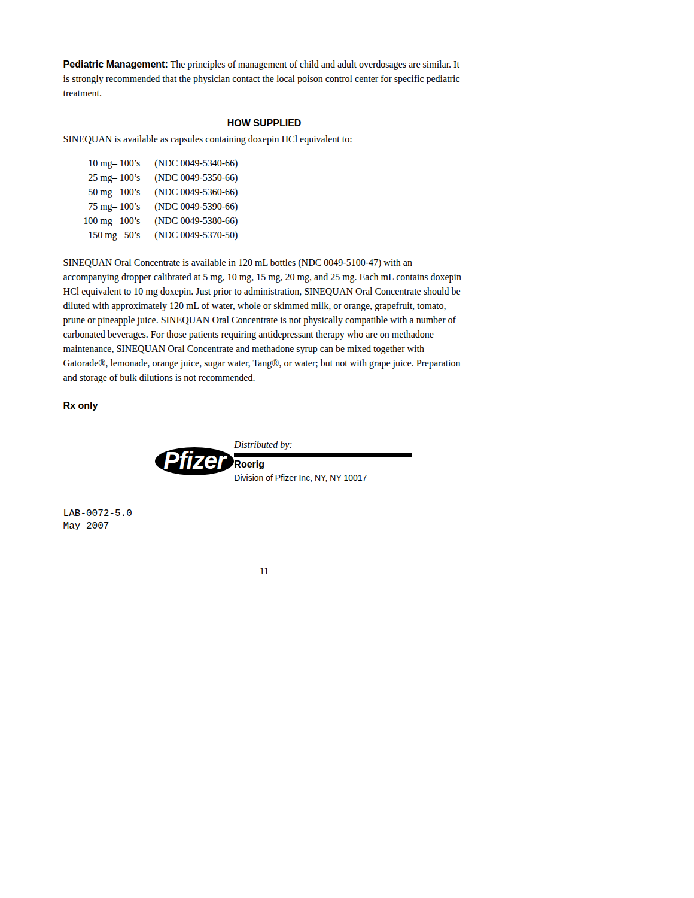Pediatric Management: The principles of management of child and adult overdosages are similar. It is strongly recommended that the physician contact the local poison control center for specific pediatric treatment.
HOW SUPPLIED
SINEQUAN is available as capsules containing doxepin HCl equivalent to:
| 10 mg– 100’s | (NDC 0049-5340-66) |
| 25 mg– 100’s | (NDC 0049-5350-66) |
| 50 mg– 100’s | (NDC 0049-5360-66) |
| 75 mg– 100’s | (NDC 0049-5390-66) |
| 100 mg– 100’s | (NDC 0049-5380-66) |
| 150 mg– 50’s | (NDC 0049-5370-50) |
SINEQUAN Oral Concentrate is available in 120 mL bottles (NDC 0049-5100-47) with an accompanying dropper calibrated at 5 mg, 10 mg, 15 mg, 20 mg, and 25 mg. Each mL contains doxepin HCl equivalent to 10 mg doxepin. Just prior to administration, SINEQUAN Oral Concentrate should be diluted with approximately 120 mL of water, whole or skimmed milk, or orange, grapefruit, tomato, prune or pineapple juice. SINEQUAN Oral Concentrate is not physically compatible with a number of carbonated beverages. For those patients requiring antidepressant therapy who are on methadone maintenance, SINEQUAN Oral Concentrate and methadone syrup can be mixed together with Gatorade®, lemonade, orange juice, sugar water, Tang®, or water; but not with grape juice. Preparation and storage of bulk dilutions is not recommended.
Rx only
| Pfizer | Distributed by: Roerig Division of Pfizer Inc, NY, NY 10017 |
LAB-0072-5.0
May 2007
11